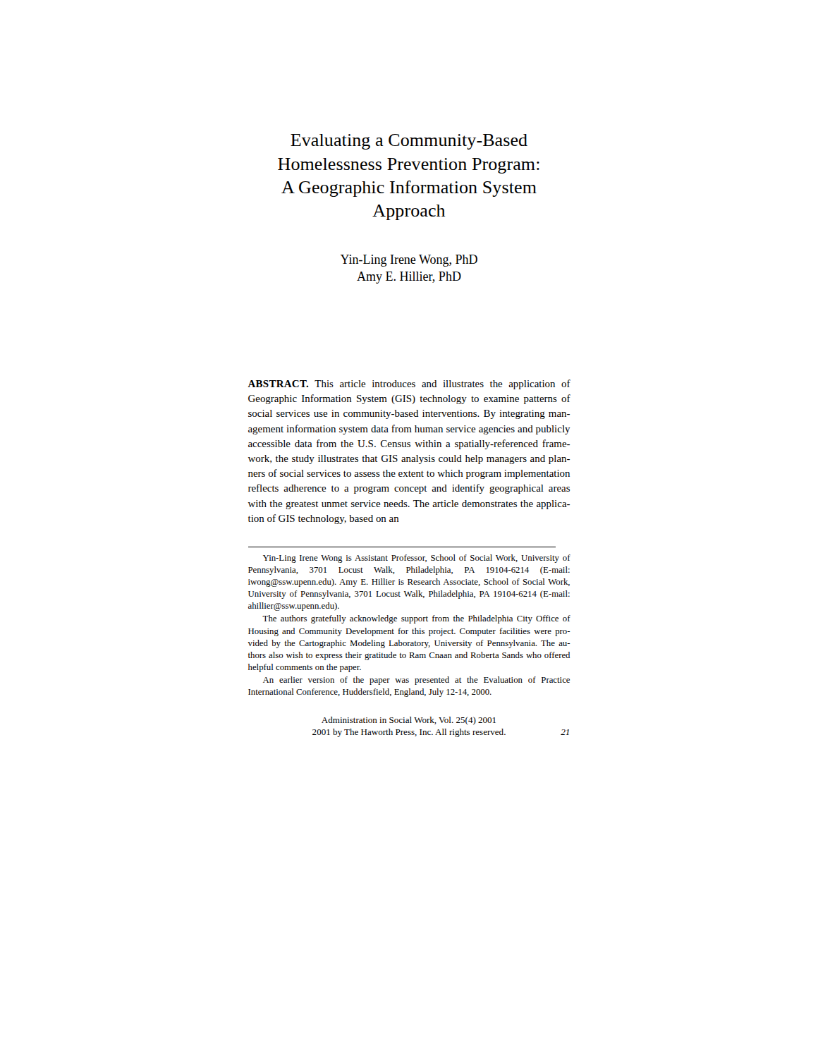Evaluating a Community-Based
Homelessness Prevention Program:
A Geographic Information System
Approach
Yin-Ling Irene Wong, PhD
Amy E. Hillier, PhD
ABSTRACT. This article introduces and illustrates the application of Geographic Information System (GIS) technology to examine patterns of social services use in community-based interventions. By integrating management information system data from human service agencies and publicly accessible data from the U.S. Census within a spatially-referenced framework, the study illustrates that GIS analysis could help managers and planners of social services to assess the extent to which program implementation reflects adherence to a program concept and identify geographical areas with the greatest unmet service needs. The article demonstrates the application of GIS technology, based on an
Yin-Ling Irene Wong is Assistant Professor, School of Social Work, University of Pennsylvania, 3701 Locust Walk, Philadelphia, PA 19104-6214 (E-mail: iwong@ssw.upenn.edu). Amy E. Hillier is Research Associate, School of Social Work, University of Pennsylvania, 3701 Locust Walk, Philadelphia, PA 19104-6214 (E-mail: ahillier@ssw.upenn.edu).
The authors gratefully acknowledge support from the Philadelphia City Office of Housing and Community Development for this project. Computer facilities were provided by the Cartographic Modeling Laboratory, University of Pennsylvania. The authors also wish to express their gratitude to Ram Cnaan and Roberta Sands who offered helpful comments on the paper.
An earlier version of the paper was presented at the Evaluation of Practice International Conference, Huddersfield, England, July 12-14, 2000.
Administration in Social Work, Vol. 25(4) 2001
2001 by The Haworth Press, Inc. All rights reserved.
21